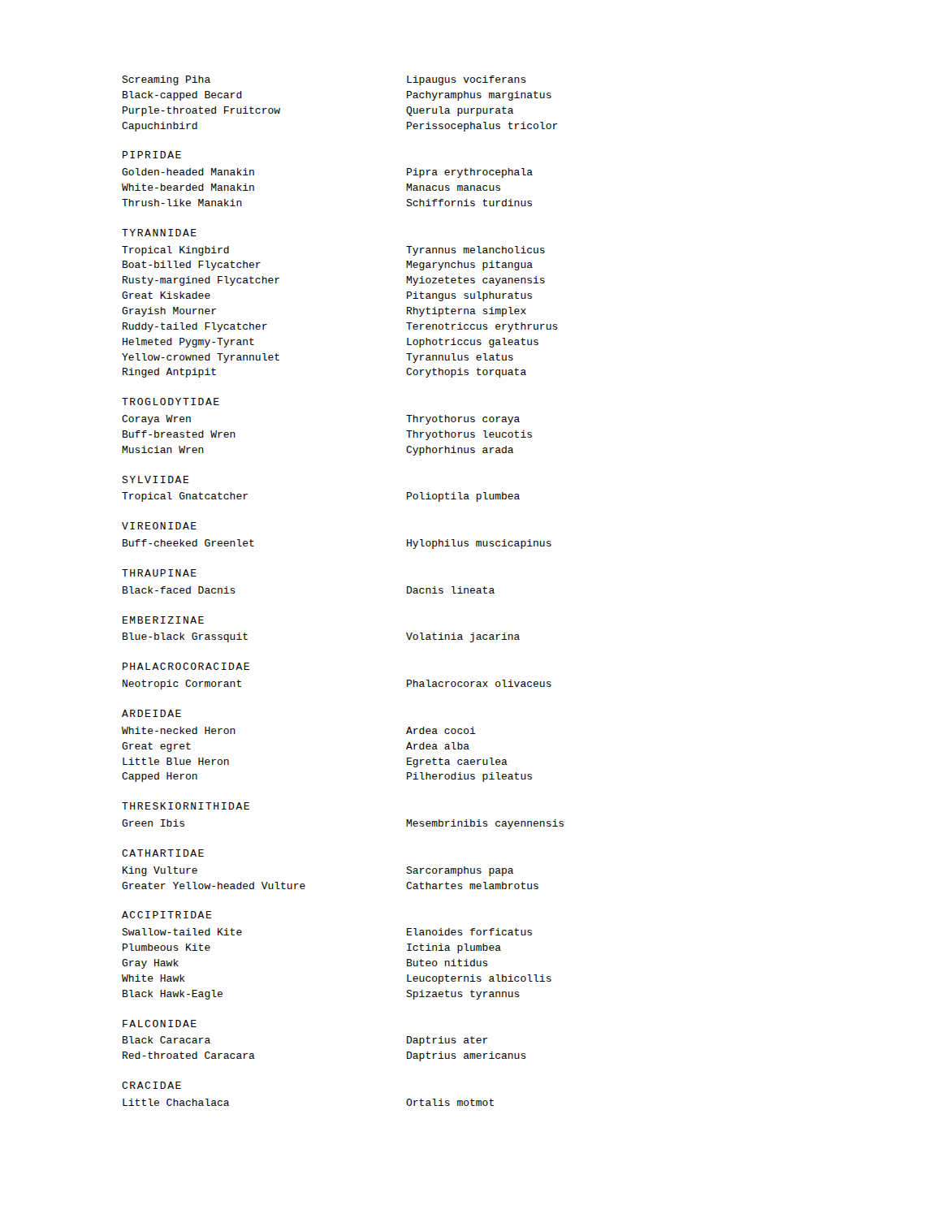| Screaming Piha | Lipaugus vociferans |
| Black-capped Becard | Pachyramphus marginatus |
| Purple-throated Fruitcrow | Querula purpurata |
| Capuchinbird | Perissocephalus tricolor |
PIPRIDAE
| Golden-headed Manakin | Pipra erythrocephala |
| White-bearded Manakin | Manacus manacus |
| Thrush-like Manakin | Schiffornis turdinus |
TYRANNIDAE
| Tropical Kingbird | Tyrannus melancholicus |
| Boat-billed Flycatcher | Megarynchus pitangua |
| Rusty-margined Flycatcher | Myiozetetes cayanensis |
| Great Kiskadee | Pitangus sulphuratus |
| Grayish Mourner | Rhytipterna simplex |
| Ruddy-tailed Flycatcher | Terenotriccus erythrurus |
| Helmeted Pygmy-Tyrant | Lophotriccus galeatus |
| Yellow-crowned Tyrannulet | Tyrannulus elatus |
| Ringed Antpipit | Corythopis torquata |
TROGLODYTIDAE
| Coraya Wren | Thryothorus coraya |
| Buff-breasted Wren | Thryothorus leucotis |
| Musician Wren | Cyphorhinus arada |
SYLVIIDAE
| Tropical Gnatcatcher | Polioptila plumbea |
VIREONIDAE
| Buff-cheeked Greenlet | Hylophilus muscicapinus |
THRAUPINAE
| Black-faced Dacnis | Dacnis lineata |
EMBERIZINAE
| Blue-black Grassquit | Volatinia jacarina |
PHALACROCORACIDAE
| Neotropic Cormorant | Phalacrocorax olivaceus |
ARDEIDAE
| White-necked Heron | Ardea cocoi |
| Great egret | Ardea alba |
| Little Blue Heron | Egretta caerulea |
| Capped Heron | Pilherodius pileatus |
THRESKIORNITHIDAE
| Green Ibis | Mesembrinibis cayennensis |
CATHARTIDAE
| King Vulture | Sarcoramphus papa |
| Greater Yellow-headed Vulture | Cathartes melambrotus |
ACCIPITRIDAE
| Swallow-tailed Kite | Elanoides forficatus |
| Plumbeous Kite | Ictinia plumbea |
| Gray Hawk | Buteo nitidus |
| White Hawk | Leucopternis albicollis |
| Black Hawk-Eagle | Spizaetus tyrannus |
FALCONIDAE
| Black Caracara | Daptrius ater |
| Red-throated Caracara | Daptrius americanus |
CRACIDAE
| Little Chachalaca | Ortalis motmot |